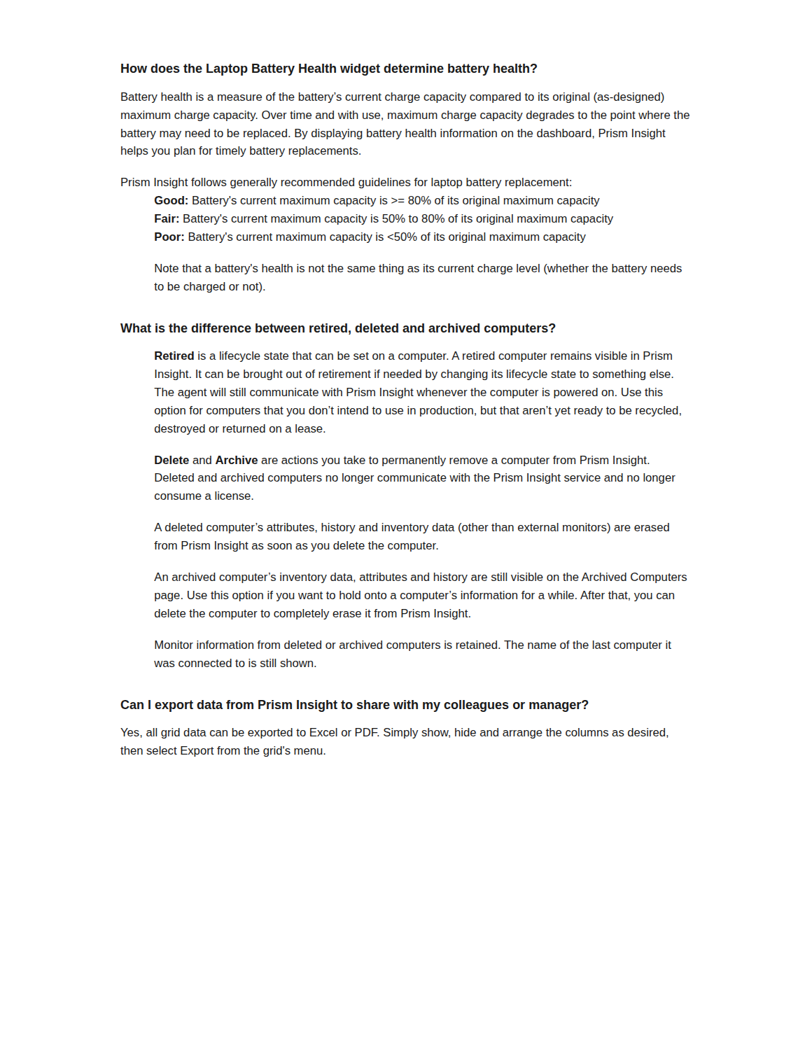How does the Laptop Battery Health widget determine battery health?
Battery health is a measure of the battery’s current charge capacity compared to its original (as-designed) maximum charge capacity. Over time and with use, maximum charge capacity degrades to the point where the battery may need to be replaced. By displaying battery health information on the dashboard, Prism Insight helps you plan for timely battery replacements.
Prism Insight follows generally recommended guidelines for laptop battery replacement:
Good: Battery's current maximum capacity is >= 80% of its original maximum capacity
Fair: Battery's current maximum capacity is 50% to 80% of its original maximum capacity
Poor: Battery's current maximum capacity is <50% of its original maximum capacity
Note that a battery's health is not the same thing as its current charge level (whether the battery needs to be charged or not).
What is the difference between retired, deleted and archived computers?
Retired is a lifecycle state that can be set on a computer. A retired computer remains visible in Prism Insight. It can be brought out of retirement if needed by changing its lifecycle state to something else. The agent will still communicate with Prism Insight whenever the computer is powered on. Use this option for computers that you don’t intend to use in production, but that aren’t yet ready to be recycled, destroyed or returned on a lease.
Delete and Archive are actions you take to permanently remove a computer from Prism Insight. Deleted and archived computers no longer communicate with the Prism Insight service and no longer consume a license.
A deleted computer’s attributes, history and inventory data (other than external monitors) are erased from Prism Insight as soon as you delete the computer.
An archived computer’s inventory data, attributes and history are still visible on the Archived Computers page. Use this option if you want to hold onto a computer’s information for a while. After that, you can delete the computer to completely erase it from Prism Insight.
Monitor information from deleted or archived computers is retained. The name of the last computer it was connected to is still shown.
Can I export data from Prism Insight to share with my colleagues or manager?
Yes, all grid data can be exported to Excel or PDF. Simply show, hide and arrange the columns as desired, then select Export from the grid's menu.